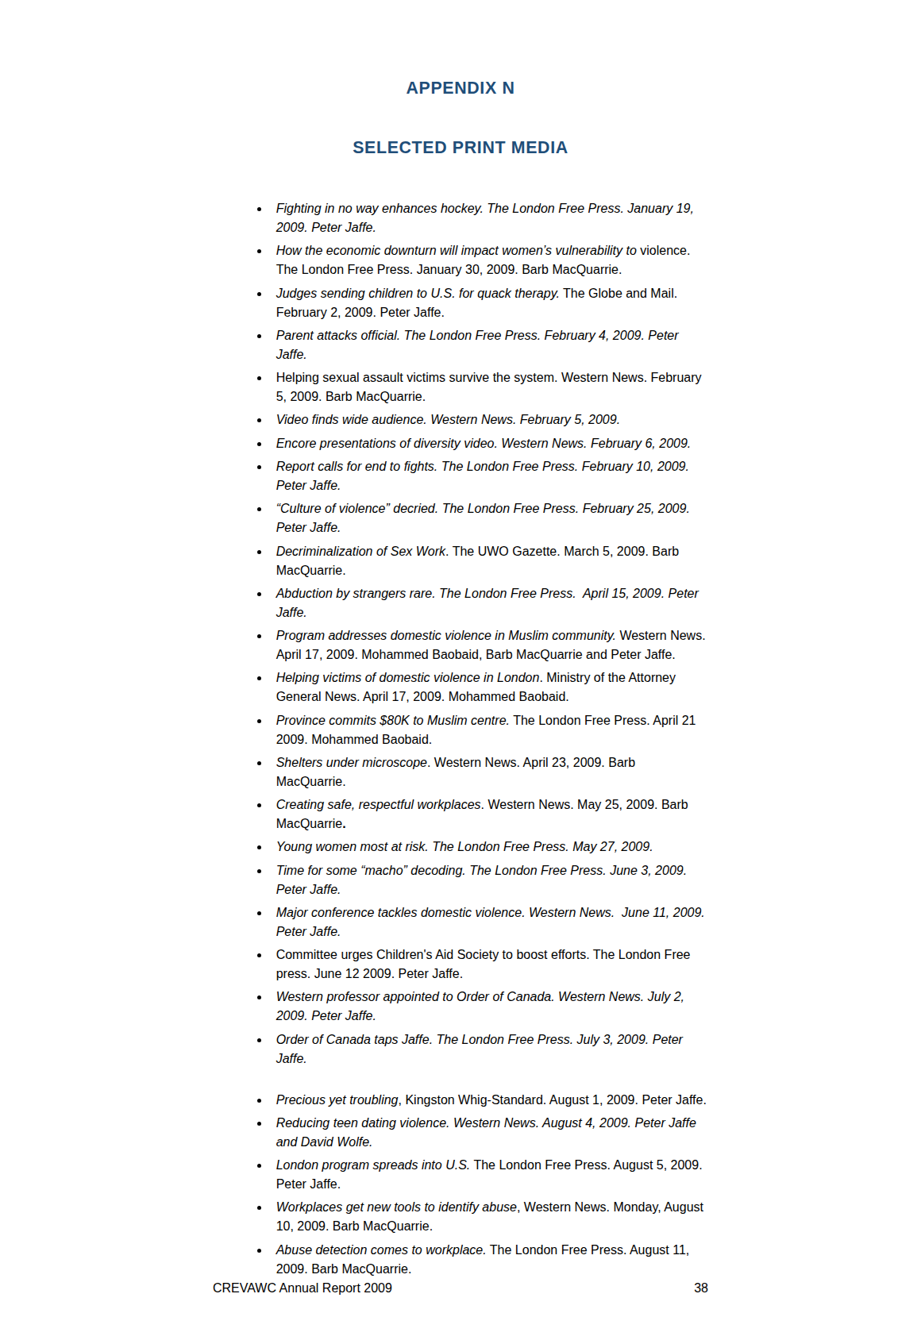APPENDIX N
SELECTED PRINT MEDIA
Fighting in no way enhances hockey. The London Free Press. January 19, 2009. Peter Jaffe.
How the economic downturn will impact women’s vulnerability to violence. The London Free Press. January 30, 2009. Barb MacQuarrie.
Judges sending children to U.S. for quack therapy. The Globe and Mail. February 2, 2009. Peter Jaffe.
Parent attacks official. The London Free Press. February 4, 2009. Peter Jaffe.
Helping sexual assault victims survive the system. Western News. February 5, 2009. Barb MacQuarrie.
Video finds wide audience. Western News. February 5, 2009.
Encore presentations of diversity video. Western News. February 6, 2009.
Report calls for end to fights. The London Free Press. February 10, 2009. Peter Jaffe.
“Culture of violence” decried. The London Free Press. February 25, 2009. Peter Jaffe.
Decriminalization of Sex Work. The UWO Gazette. March 5, 2009. Barb MacQuarrie.
Abduction by strangers rare. The London Free Press. April 15, 2009. Peter Jaffe.
Program addresses domestic violence in Muslim community. Western News. April 17, 2009. Mohammed Baobaid, Barb MacQuarrie and Peter Jaffe.
Helping victims of domestic violence in London. Ministry of the Attorney General News. April 17, 2009. Mohammed Baobaid.
Province commits $80K to Muslim centre. The London Free Press. April 21 2009. Mohammed Baobaid.
Shelters under microscope. Western News. April 23, 2009. Barb MacQuarrie.
Creating safe, respectful workplaces. Western News. May 25, 2009. Barb MacQuarrie.
Young women most at risk. The London Free Press. May 27, 2009.
Time for some “macho” decoding. The London Free Press. June 3, 2009. Peter Jaffe.
Major conference tackles domestic violence. Western News. June 11, 2009. Peter Jaffe.
Committee urges Children's Aid Society to boost efforts. The London Free press. June 12 2009. Peter Jaffe.
Western professor appointed to Order of Canada. Western News. July 2, 2009. Peter Jaffe.
Order of Canada taps Jaffe. The London Free Press. July 3, 2009. Peter Jaffe.
Precious yet troubling, Kingston Whig-Standard. August 1, 2009. Peter Jaffe.
Reducing teen dating violence. Western News. August 4, 2009. Peter Jaffe and David Wolfe.
London program spreads into U.S. The London Free Press. August 5, 2009. Peter Jaffe.
Workplaces get new tools to identify abuse, Western News. Monday, August 10, 2009. Barb MacQuarrie.
Abuse detection comes to workplace. The London Free Press. August 11, 2009. Barb MacQuarrie.
CREVAWC Annual Report 2009 38